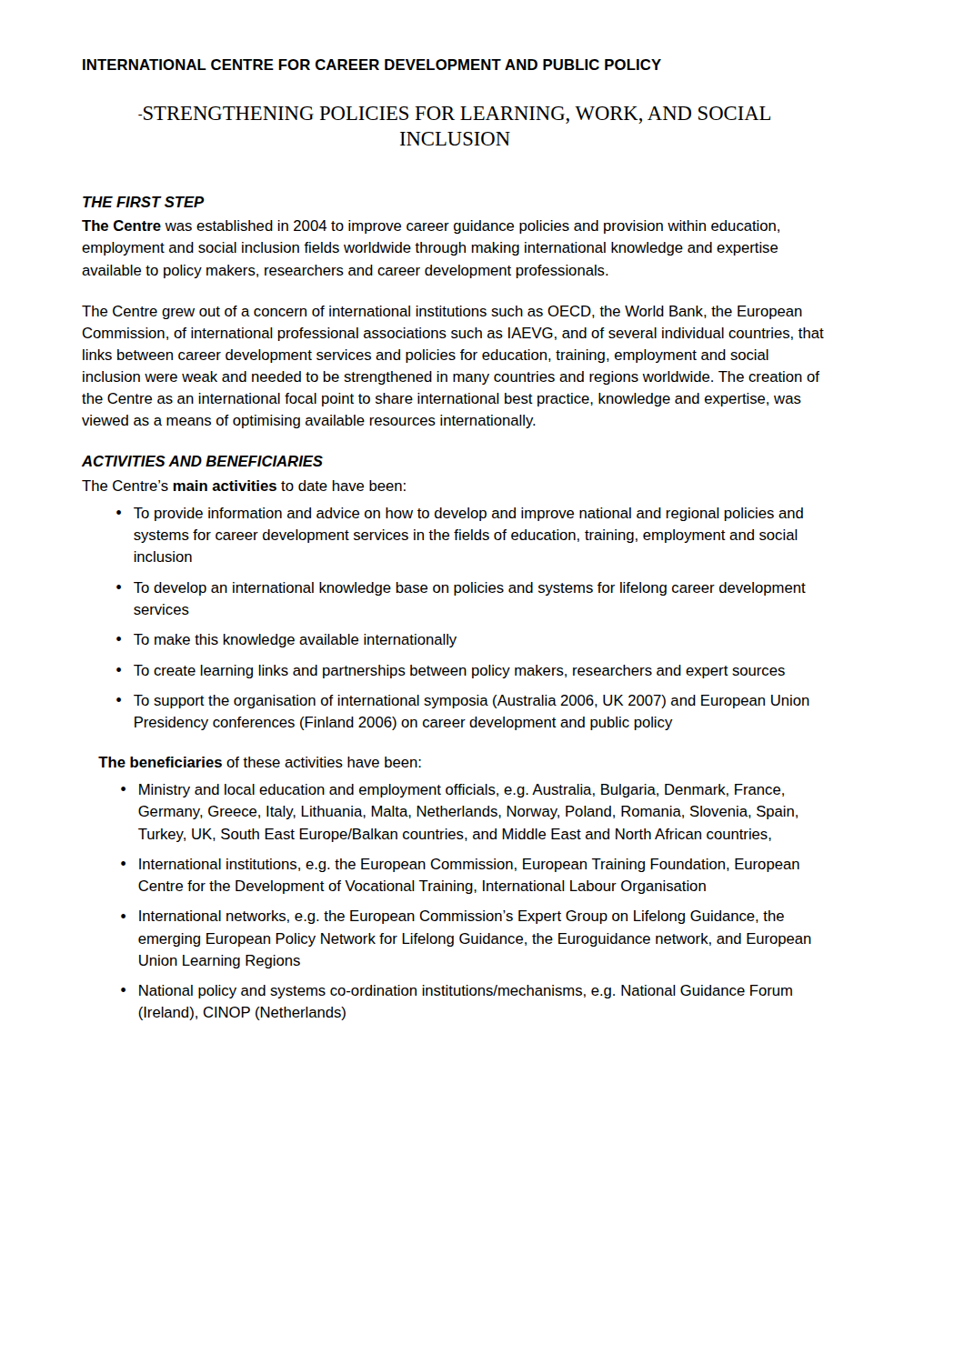INTERNATIONAL CENTRE FOR CAREER DEVELOPMENT AND PUBLIC POLICY
-STRENGTHENING POLICIES FOR LEARNING, WORK, AND SOCIAL INCLUSION
THE FIRST STEP
The Centre was established in 2004 to improve career guidance policies and provision within education, employment and social inclusion fields worldwide through making international knowledge and expertise available to policy makers, researchers and career development professionals.
The Centre grew out of a concern of international institutions such as OECD, the World Bank, the European Commission, of international professional associations such as IAEVG, and of several individual countries, that links between career development services and policies for education, training, employment and social inclusion were weak and needed to be strengthened in many countries and regions worldwide. The creation of the Centre as an international focal point to share international best practice, knowledge and expertise, was viewed as a means of optimising available resources internationally.
ACTIVITIES AND BENEFICIARIES
The Centre’s main activities to date have been:
To provide information and advice on how to develop and improve national and regional policies and systems for career development services in the fields of education, training, employment and social inclusion
To develop an international knowledge base on policies and systems for lifelong career development services
To make this knowledge available internationally
To create learning links and partnerships between policy makers, researchers and expert sources
To support the organisation of international symposia (Australia 2006, UK 2007) and European Union Presidency conferences (Finland 2006) on career development and public policy
The beneficiaries of these activities have been:
Ministry and local education and employment officials, e.g. Australia, Bulgaria, Denmark, France, Germany, Greece, Italy, Lithuania, Malta, Netherlands, Norway, Poland, Romania, Slovenia, Spain, Turkey, UK, South East Europe/Balkan countries, and Middle East and North African countries,
International institutions, e.g. the European Commission, European Training Foundation, European Centre for the Development of Vocational Training, International Labour Organisation
International networks, e.g. the European Commission’s Expert Group on Lifelong Guidance, the emerging European Policy Network for Lifelong Guidance, the Euroguidance network, and European Union Learning Regions
National policy and systems co-ordination institutions/mechanisms, e.g. National Guidance Forum (Ireland), CINOP (Netherlands)